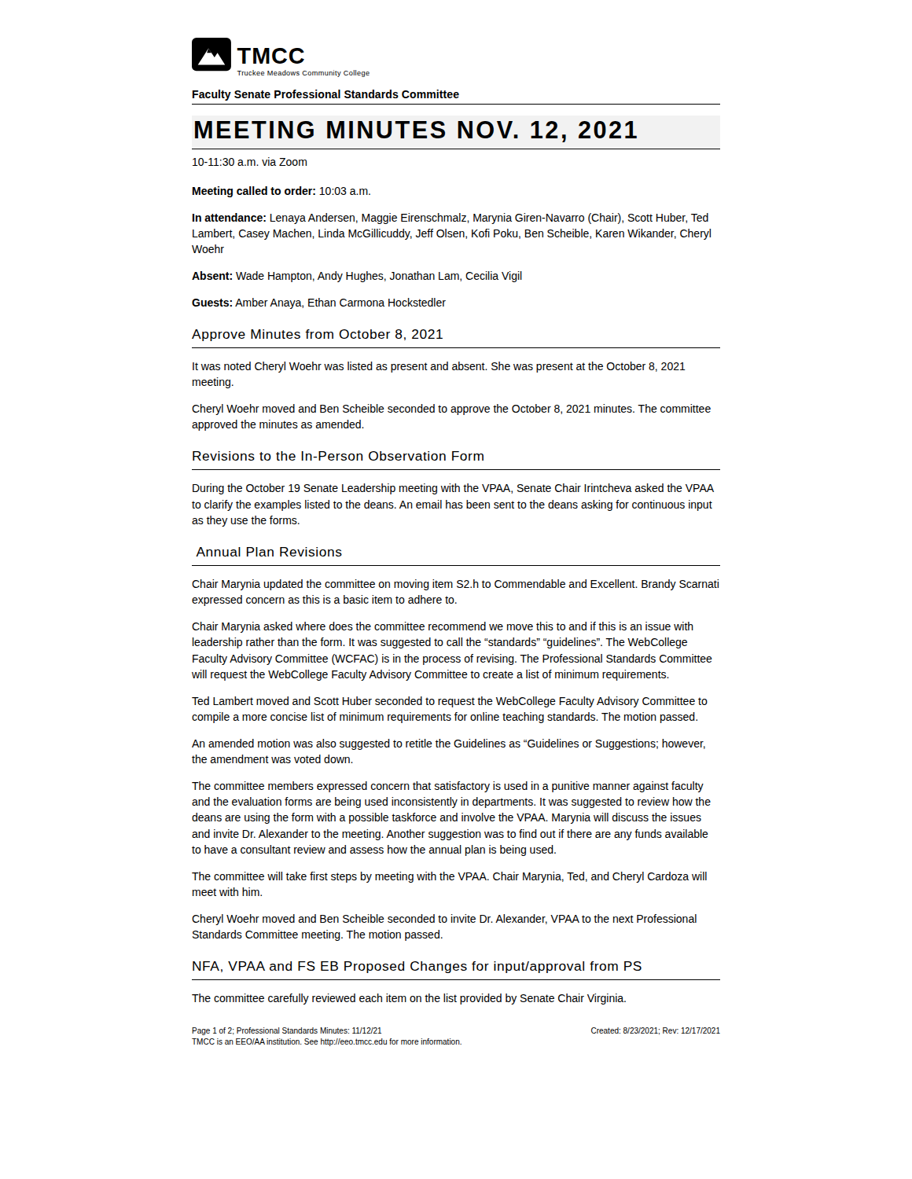TMCC Truckee Meadows Community College
Faculty Senate Professional Standards Committee
MEETING MINUTES NOV. 12, 2021
10-11:30 a.m. via Zoom
Meeting called to order: 10:03 a.m.
In attendance: Lenaya Andersen, Maggie Eirenschmalz, Marynia Giren-Navarro (Chair), Scott Huber, Ted Lambert, Casey Machen, Linda McGillicuddy, Jeff Olsen, Kofi Poku, Ben Scheible, Karen Wikander, Cheryl Woehr
Absent: Wade Hampton, Andy Hughes, Jonathan Lam, Cecilia Vigil
Guests: Amber Anaya, Ethan Carmona Hockstedler
Approve Minutes from October 8, 2021
It was noted Cheryl Woehr was listed as present and absent. She was present at the October 8, 2021 meeting.
Cheryl Woehr moved and Ben Scheible seconded to approve the October 8, 2021 minutes. The committee approved the minutes as amended.
Revisions to the In-Person Observation Form
During the October 19 Senate Leadership meeting with the VPAA, Senate Chair Irintcheva asked the VPAA to clarify the examples listed to the deans. An email has been sent to the deans asking for continuous input as they use the forms.
Annual Plan Revisions
Chair Marynia updated the committee on moving item S2.h to Commendable and Excellent. Brandy Scarnati expressed concern as this is a basic item to adhere to.
Chair Marynia asked where does the committee recommend we move this to and if this is an issue with leadership rather than the form. It was suggested to call the “standards” “guidelines”. The WebCollege Faculty Advisory Committee (WCFAC) is in the process of revising. The Professional Standards Committee will request the WebCollege Faculty Advisory Committee to create a list of minimum requirements.
Ted Lambert moved and Scott Huber seconded to request the WebCollege Faculty Advisory Committee to compile a more concise list of minimum requirements for online teaching standards. The motion passed.
An amended motion was also suggested to retitle the Guidelines as “Guidelines or Suggestions; however, the amendment was voted down.
The committee members expressed concern that satisfactory is used in a punitive manner against faculty and the evaluation forms are being used inconsistently in departments. It was suggested to review how the deans are using the form with a possible taskforce and involve the VPAA. Marynia will discuss the issues and invite Dr. Alexander to the meeting. Another suggestion was to find out if there are any funds available to have a consultant review and assess how the annual plan is being used.
The committee will take first steps by meeting with the VPAA. Chair Marynia, Ted, and Cheryl Cardoza will meet with him.
Cheryl Woehr moved and Ben Scheible seconded to invite Dr. Alexander, VPAA to the next Professional Standards Committee meeting. The motion passed.
NFA, VPAA and FS EB Proposed Changes for input/approval from PS
The committee carefully reviewed each item on the list provided by Senate Chair Virginia.
Page 1 of 2; Professional Standards Minutes: 11/12/21
TMCC is an EEO/AA institution. See http://eeo.tmcc.edu for more information.
Created: 8/23/2021; Rev: 12/17/2021